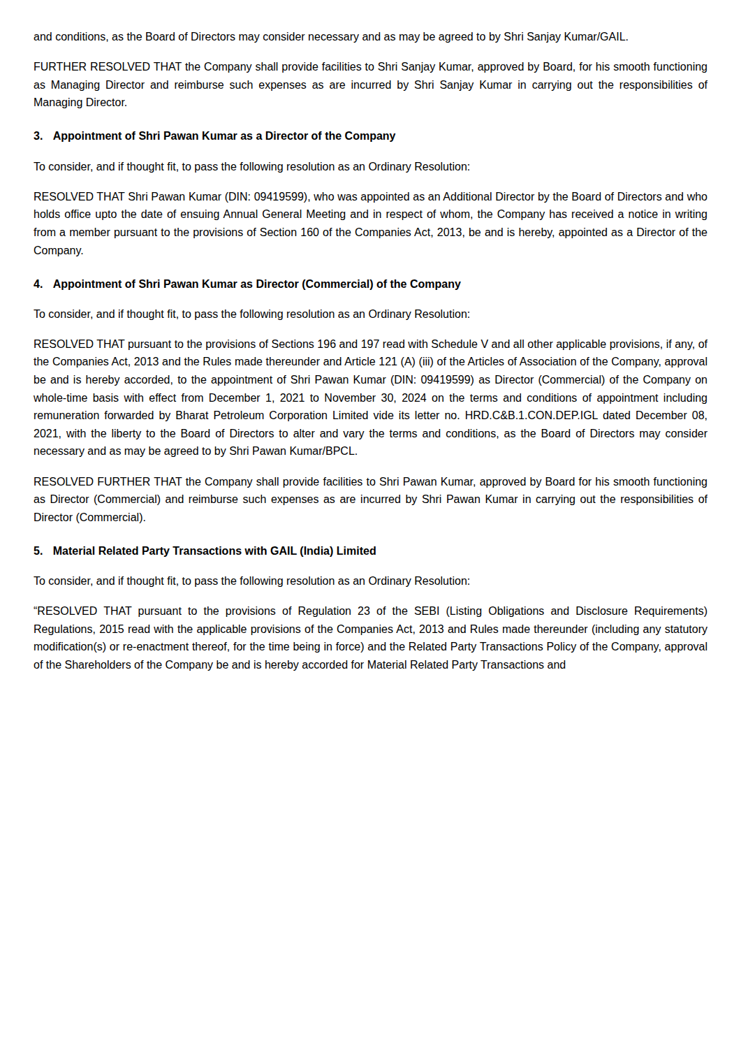and conditions, as the Board of Directors may consider necessary and as may be agreed to by Shri Sanjay Kumar/GAIL.
FURTHER RESOLVED THAT the Company shall provide facilities to Shri Sanjay Kumar, approved by Board, for his smooth functioning as Managing Director and reimburse such expenses as are incurred by Shri Sanjay Kumar in carrying out the responsibilities of Managing Director.
3. Appointment of Shri Pawan Kumar as a Director of the Company
To consider, and if thought fit, to pass the following resolution as an Ordinary Resolution:
RESOLVED THAT Shri Pawan Kumar (DIN: 09419599), who was appointed as an Additional Director by the Board of Directors and who holds office upto the date of ensuing Annual General Meeting and in respect of whom, the Company has received a notice in writing from a member pursuant to the provisions of Section 160 of the Companies Act, 2013, be and is hereby, appointed as a Director of the Company.
4. Appointment of Shri Pawan Kumar as Director (Commercial) of the Company
To consider, and if thought fit, to pass the following resolution as an Ordinary Resolution:
RESOLVED THAT pursuant to the provisions of Sections 196 and 197 read with Schedule V and all other applicable provisions, if any, of the Companies Act, 2013 and the Rules made thereunder and Article 121 (A) (iii) of the Articles of Association of the Company, approval be and is hereby accorded, to the appointment of Shri Pawan Kumar (DIN: 09419599) as Director (Commercial) of the Company on whole-time basis with effect from December 1, 2021 to November 30, 2024 on the terms and conditions of appointment including remuneration forwarded by Bharat Petroleum Corporation Limited vide its letter no. HRD.C&B.1.CON.DEP.IGL dated December 08, 2021, with the liberty to the Board of Directors to alter and vary the terms and conditions, as the Board of Directors may consider necessary and as may be agreed to by Shri Pawan Kumar/BPCL.
RESOLVED FURTHER THAT the Company shall provide facilities to Shri Pawan Kumar, approved by Board for his smooth functioning as Director (Commercial) and reimburse such expenses as are incurred by Shri Pawan Kumar in carrying out the responsibilities of Director (Commercial).
5. Material Related Party Transactions with GAIL (India) Limited
To consider, and if thought fit, to pass the following resolution as an Ordinary Resolution:
“RESOLVED THAT pursuant to the provisions of Regulation 23 of the SEBI (Listing Obligations and Disclosure Requirements) Regulations, 2015 read with the applicable provisions of the Companies Act, 2013 and Rules made thereunder (including any statutory modification(s) or re-enactment thereof, for the time being in force) and the Related Party Transactions Policy of the Company, approval of the Shareholders of the Company be and is hereby accorded for Material Related Party Transactions and